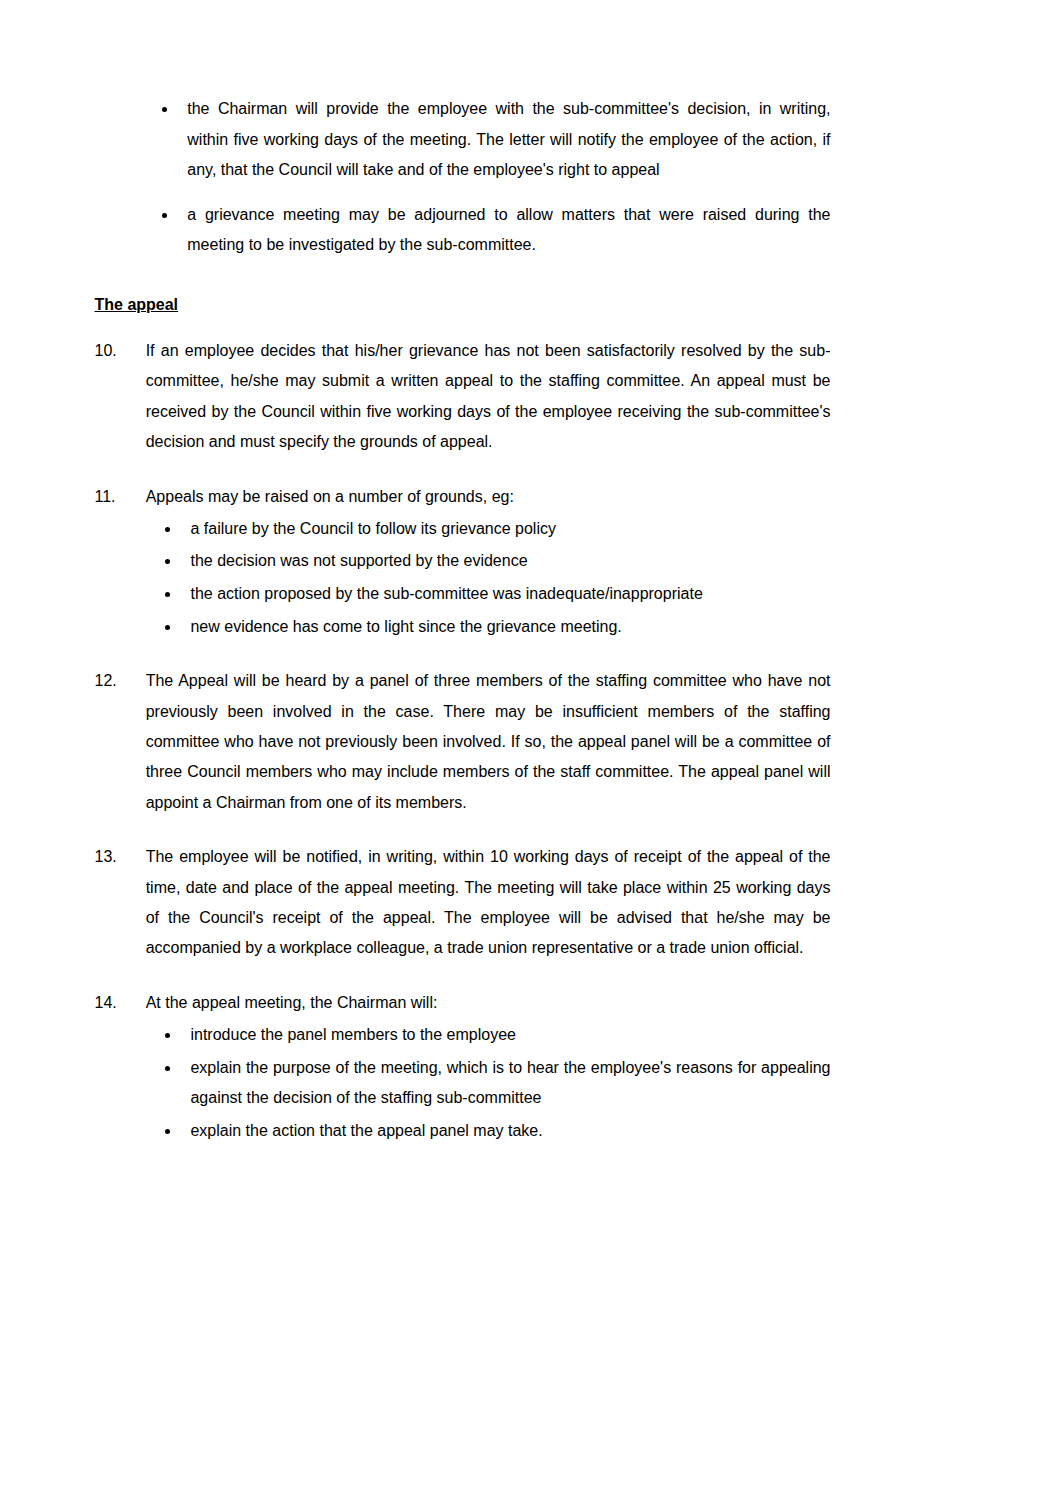the Chairman will provide the employee with the sub-committee's decision, in writing, within five working days of the meeting. The letter will notify the employee of the action, if any, that the Council will take and of the employee's right to appeal
a grievance meeting may be adjourned to allow matters that were raised during the meeting to be investigated by the sub-committee.
The appeal
If an employee decides that his/her grievance has not been satisfactorily resolved by the sub-committee, he/she may submit a written appeal to the staffing committee. An appeal must be received by the Council within five working days of the employee receiving the sub-committee's decision and must specify the grounds of appeal.
Appeals may be raised on a number of grounds, eg:
a failure by the Council to follow its grievance policy
the decision was not supported by the evidence
the action proposed by the sub-committee was inadequate/inappropriate
new evidence has come to light since the grievance meeting.
The Appeal will be heard by a panel of three members of the staffing committee who have not previously been involved in the case. There may be insufficient members of the staffing committee who have not previously been involved. If so, the appeal panel will be a committee of three Council members who may include members of the staff committee. The appeal panel will appoint a Chairman from one of its members.
The employee will be notified, in writing, within 10 working days of receipt of the appeal of the time, date and place of the appeal meeting. The meeting will take place within 25 working days of the Council's receipt of the appeal. The employee will be advised that he/she may be accompanied by a workplace colleague, a trade union representative or a trade union official.
At the appeal meeting, the Chairman will:
introduce the panel members to the employee
explain the purpose of the meeting, which is to hear the employee's reasons for appealing against the decision of the staffing sub-committee
explain the action that the appeal panel may take.